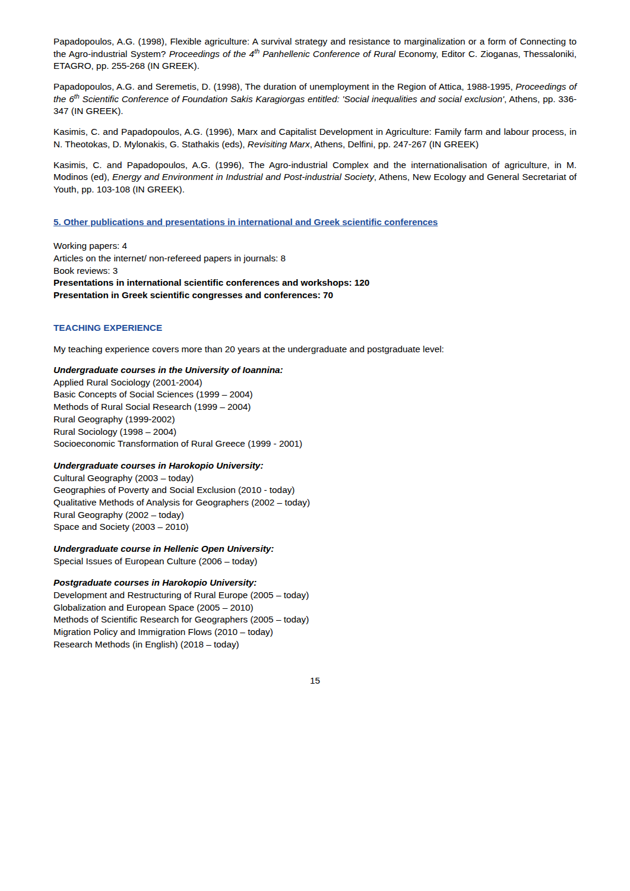Papadopoulos, A.G. (1998), Flexible agriculture: A survival strategy and resistance to marginalization or a form of Connecting to the Agro-industrial System? Proceedings of the 4th Panhellenic Conference of Rural Economy, Editor C. Zioganas, Thessaloniki, ETAGRO, pp. 255-268 (IN GREEK).
Papadopoulos, A.G. and Seremetis, D. (1998), The duration of unemployment in the Region of Attica, 1988-1995, Proceedings of the 6th Scientific Conference of Foundation Sakis Karagiorgas entitled: 'Social inequalities and social exclusion', Athens, pp. 336-347 (IN GREEK).
Kasimis, C. and Papadopoulos, A.G. (1996), Marx and Capitalist Development in Agriculture: Family farm and labour process, in N. Theotokas, D. Mylonakis, G. Stathakis (eds), Revisiting Marx, Athens, Delfini, pp. 247-267 (IN GREEK)
Kasimis, C. and Papadopoulos, A.G. (1996), The Agro-industrial Complex and the internationalisation of agriculture, in M. Modinos (ed), Energy and Environment in Industrial and Post-industrial Society, Athens, New Ecology and General Secretariat of Youth, pp. 103-108 (IN GREEK).
5. Other publications and presentations in international and Greek scientific conferences
Working papers: 4
Articles on the internet/ non-refereed papers in journals: 8
Book reviews: 3
Presentations in international scientific conferences and workshops: 120
Presentation in Greek scientific congresses and conferences: 70
TEACHING EXPERIENCE
My teaching experience covers more than 20 years at the undergraduate and postgraduate level:
Undergraduate courses in the University of Ioannina:
Applied Rural Sociology (2001-2004)
Basic Concepts of Social Sciences (1999 – 2004)
Methods of Rural Social Research (1999 – 2004)
Rural Geography (1999-2002)
Rural Sociology (1998 – 2004)
Socioeconomic Transformation of Rural Greece (1999 - 2001)
Undergraduate courses in Harokopio University:
Cultural Geography (2003 – today)
Geographies of Poverty and Social Exclusion (2010 - today)
Qualitative Methods of Analysis for Geographers (2002 – today)
Rural Geography (2002 – today)
Space and Society (2003 – 2010)
Undergraduate course in Hellenic Open University:
Special Issues of European Culture (2006 – today)
Postgraduate courses in Harokopio University:
Development and Restructuring of Rural Europe (2005 – today)
Globalization and European Space (2005 – 2010)
Methods of Scientific Research for Geographers (2005 – today)
Migration Policy and Immigration Flows (2010 – today)
Research Methods (in English) (2018 – today)
15